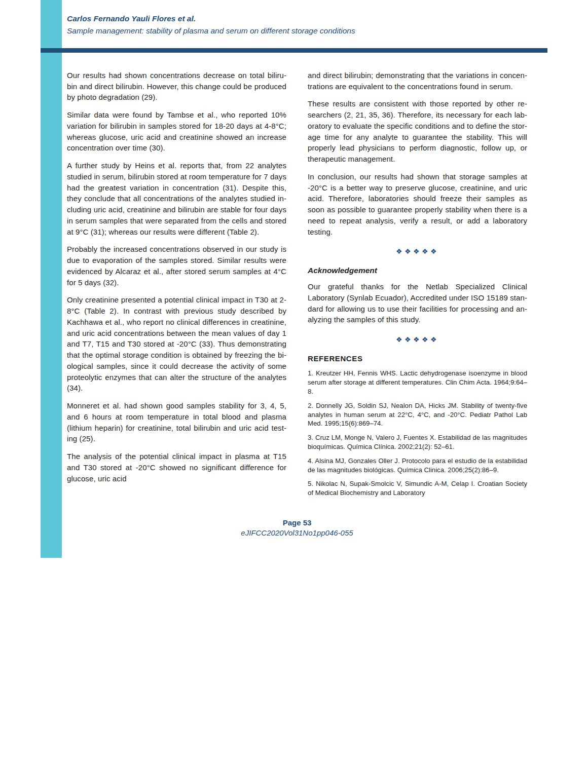Carlos Fernando Yauli Flores et al.
Sample management: stability of plasma and serum on different storage conditions
Our results had shown concentrations decrease on total bilirubin and direct bilirubin. However, this change could be produced by photo degradation (29).
Similar data were found by Tambse et al., who reported 10% variation for bilirubin in samples stored for 18-20 days at 4-8°C; whereas glucose, uric acid and creatinine showed an increase concentration over time (30).
A further study by Heins et al. reports that, from 22 analytes studied in serum, bilirubin stored at room temperature for 7 days had the greatest variation in concentration (31). Despite this, they conclude that all concentrations of the analytes studied including uric acid, creatinine and bilirubin are stable for four days in serum samples that were separated from the cells and stored at 9°C (31); whereas our results were different (Table 2).
Probably the increased concentrations observed in our study is due to evaporation of the samples stored. Similar results were evidenced by Alcaraz et al., after stored serum samples at 4°C for 5 days (32).
Only creatinine presented a potential clinical impact in T30 at 2-8°C (Table 2). In contrast with previous study described by Kachhawa et al., who report no clinical differences in creatinine, and uric acid concentrations between the mean values of day 1 and T7, T15 and T30 stored at -20°C (33). Thus demonstrating that the optimal storage condition is obtained by freezing the biological samples, since it could decrease the activity of some proteolytic enzymes that can alter the structure of the analytes (34).
Monneret et al. had shown good samples stability for 3, 4, 5, and 6 hours at room temperature in total blood and plasma (lithium heparin) for creatinine, total bilirubin and uric acid testing (25).
The analysis of the potential clinical impact in plasma at T15 and T30 stored at -20°C showed no significant difference for glucose, uric acid
and direct bilirubin; demonstrating that the variations in concentrations are equivalent to the concentrations found in serum.
These results are consistent with those reported by other researchers (2, 21, 35, 36). Therefore, its necessary for each laboratory to evaluate the specific conditions and to define the storage time for any analyte to guarantee the stability. This will properly lead physicians to perform diagnostic, follow up, or therapeutic management.
In conclusion, our results had shown that storage samples at -20°C is a better way to preserve glucose, creatinine, and uric acid. Therefore, laboratories should freeze their samples as soon as possible to guarantee properly stability when there is a need to repeat analysis, verify a result, or add a laboratory testing.
❖❖❖❖❖
Acknowledgement
Our grateful thanks for the Netlab Specialized Clinical Laboratory (Synlab Ecuador), Accredited under ISO 15189 standard for allowing us to use their facilities for processing and analyzing the samples of this study.
❖❖❖❖❖
REFERENCES
1. Kreutzer HH, Fennis WHS. Lactic dehydrogenase isoenzyme in blood serum after storage at different temperatures. Clin Chim Acta. 1964;9:64–8.
2. Donnelly JG, Soldin SJ, Nealon DA, Hicks JM. Stability of twenty-five analytes in human serum at 22°C, 4°C, and -20°C. Pediatr Pathol Lab Med. 1995;15(6):869–74.
3. Cruz LM, Monge N, Valero J, Fuentes X. Estabilidad de las magnitudes bioquímicas. Química Clínica. 2002;21(2): 52–61.
4. Alsina MJ, Gonzales Oller J. Protocolo para el estudio de la estabilidad de las magnitudes biológicas. Química Clinica. 2006;25(2):86–9.
5. Nikolac N, Supak-Smolcic V, Simundic A-M, Celap I. Croatian Society of Medical Biochemistry and Laboratory
Page 53
eJIFCC2020Vol31No1pp046-055